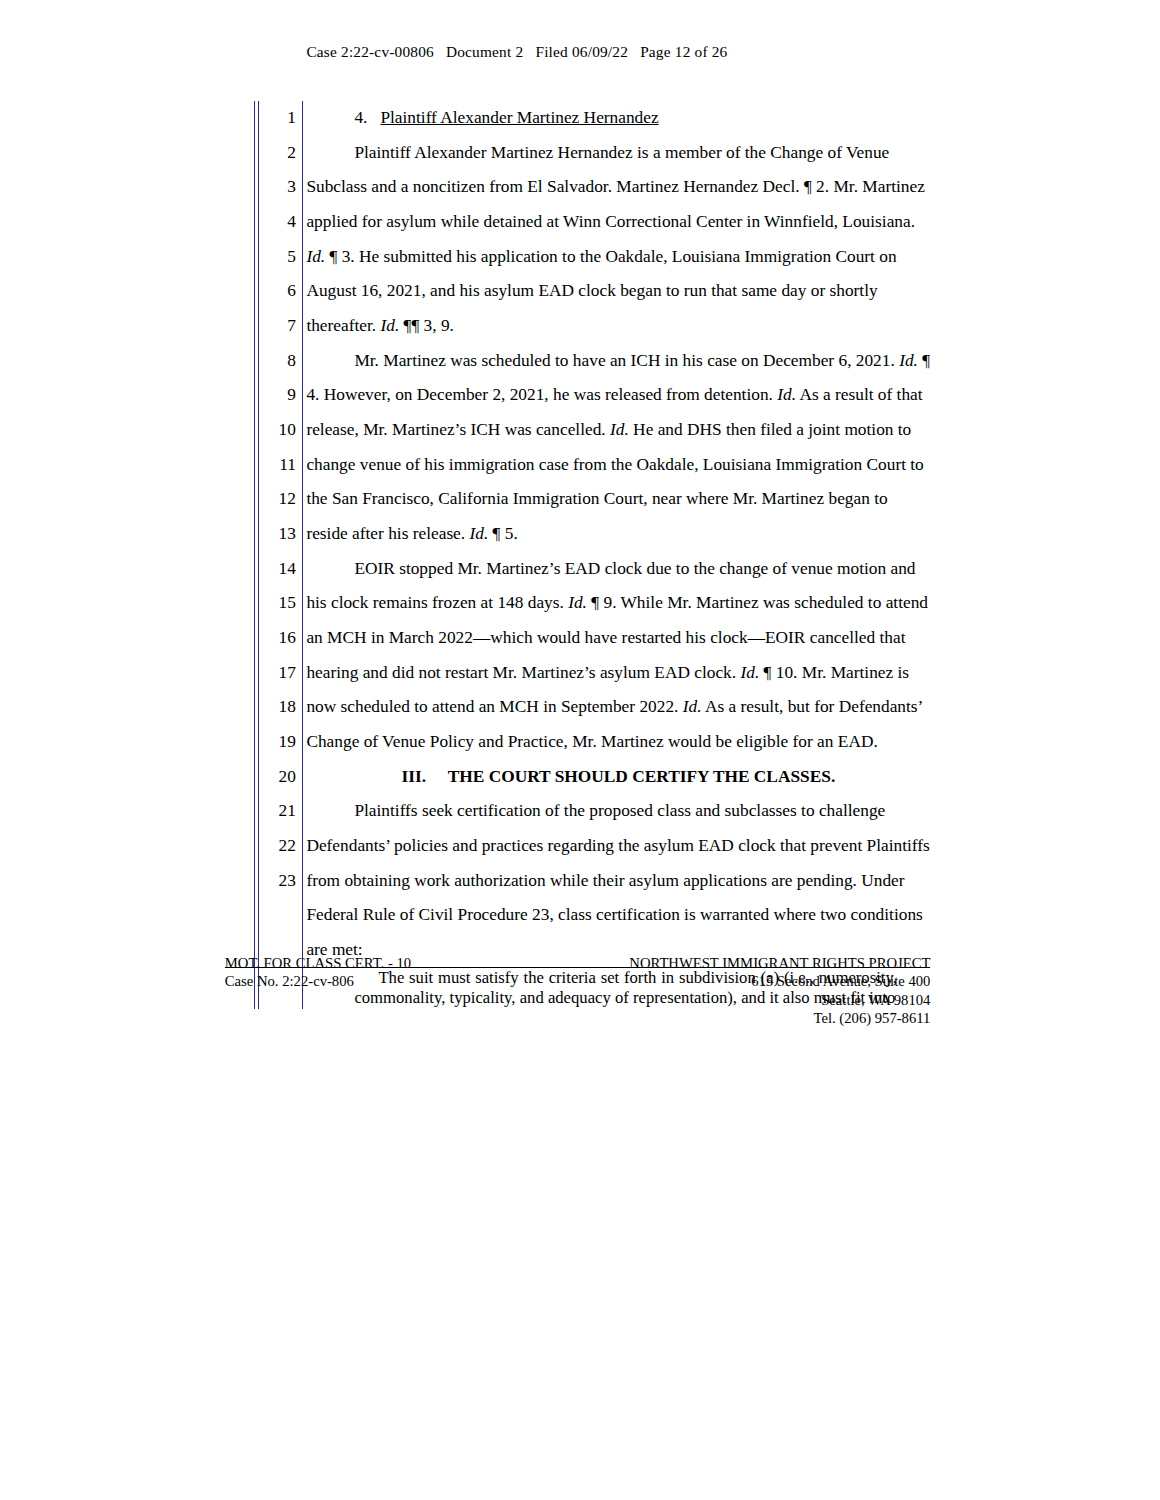Case 2:22-cv-00806 Document 2 Filed 06/09/22 Page 12 of 26
1
2
3
4
5
6
7
8
9
10
11
12
13
14
15
16
17
18
19
20
21
22
23
4. Plaintiff Alexander Martinez Hernandez
Plaintiff Alexander Martinez Hernandez is a member of the Change of Venue Subclass and a noncitizen from El Salvador. Martinez Hernandez Decl. ¶ 2. Mr. Martinez applied for asylum while detained at Winn Correctional Center in Winnfield, Louisiana. Id. ¶ 3. He submitted his application to the Oakdale, Louisiana Immigration Court on August 16, 2021, and his asylum EAD clock began to run that same day or shortly thereafter. Id. ¶¶ 3, 9.
Mr. Martinez was scheduled to have an ICH in his case on December 6, 2021. Id. ¶ 4. However, on December 2, 2021, he was released from detention. Id. As a result of that release, Mr. Martinez’s ICH was cancelled. Id. He and DHS then filed a joint motion to change venue of his immigration case from the Oakdale, Louisiana Immigration Court to the San Francisco, California Immigration Court, near where Mr. Martinez began to reside after his release. Id. ¶ 5.
EOIR stopped Mr. Martinez’s EAD clock due to the change of venue motion and his clock remains frozen at 148 days. Id. ¶ 9. While Mr. Martinez was scheduled to attend an MCH in March 2022—which would have restarted his clock—EOIR cancelled that hearing and did not restart Mr. Martinez’s asylum EAD clock. Id. ¶ 10. Mr. Martinez is now scheduled to attend an MCH in September 2022. Id. As a result, but for Defendants’ Change of Venue Policy and Practice, Mr. Martinez would be eligible for an EAD.
III. THE COURT SHOULD CERTIFY THE CLASSES.
Plaintiffs seek certification of the proposed class and subclasses to challenge Defendants’ policies and practices regarding the asylum EAD clock that prevent Plaintiffs from obtaining work authorization while their asylum applications are pending. Under Federal Rule of Civil Procedure 23, class certification is warranted where two conditions are met:
The suit must satisfy the criteria set forth in subdivision (a) (i.e., numerosity, commonality, typicality, and adequacy of representation), and it also must fit into
MOT. FOR CLASS CERT. - 10
Case No. 2:22-cv-806
NORTHWEST IMMIGRANT RIGHTS PROJECT
615 Second Avenue, Suite 400
Seattle, WA 98104
Tel. (206) 957-8611